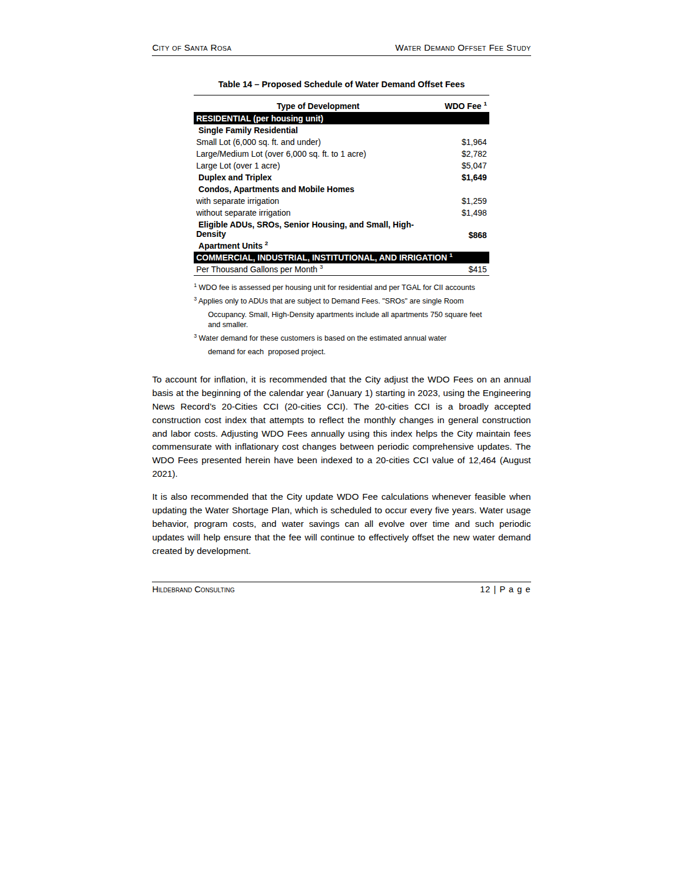City of Santa Rosa
Water Demand Offset Fee Study
Table 14 – Proposed Schedule of Water Demand Offset Fees
| Type of Development | WDO Fee 1 |
| RESIDENTIAL (per housing unit) |
| Single Family Residential | |
| Small Lot (6,000 sq. ft. and under) | $1,964 |
| Large/Medium Lot (over 6,000 sq. ft. to 1 acre) | $2,782 |
| Large Lot (over 1 acre) | $5,047 |
| Duplex and Triplex | $1,649 |
| Condos, Apartments and Mobile Homes | |
| with separate irrigation | $1,259 |
| without separate irrigation | $1,498 |
| Eligible ADUs, SROs, Senior Housing, and Small, High-Density | $868 |
| Apartment Units 2 |
| COMMERCIAL, INDUSTRIAL, INSTITUTIONAL, AND IRRIGATION 1 |
| Per Thousand Gallons per Month 3 | $415 |
1 WDO fee is assessed per housing unit for residential and per TGAL for CII accounts
3 Applies only to ADUs that are subject to Demand Fees. "SROs" are single Room
Occupancy. Small, High-Density apartments include all apartments 750 square feet and smaller.
3 Water demand for these customers is based on the estimated annual water
demand for each proposed project.
To account for inflation, it is recommended that the City adjust the WDO Fees on an annual basis at the beginning of the calendar year (January 1) starting in 2023, using the Engineering News Record’s 20-Cities CCI (20-cities CCI). The 20-cities CCI is a broadly accepted construction cost index that attempts to reflect the monthly changes in general construction and labor costs. Adjusting WDO Fees annually using this index helps the City maintain fees commensurate with inflationary cost changes between periodic comprehensive updates. The WDO Fees presented herein have been indexed to a 20-cities CCI value of 12,464 (August 2021).
It is also recommended that the City update WDO Fee calculations whenever feasible when updating the Water Shortage Plan, which is scheduled to occur every five years. Water usage behavior, program costs, and water savings can all evolve over time and such periodic updates will help ensure that the fee will continue to effectively offset the new water demand created by development.
Hildebrand Consulting
12 | P a g e